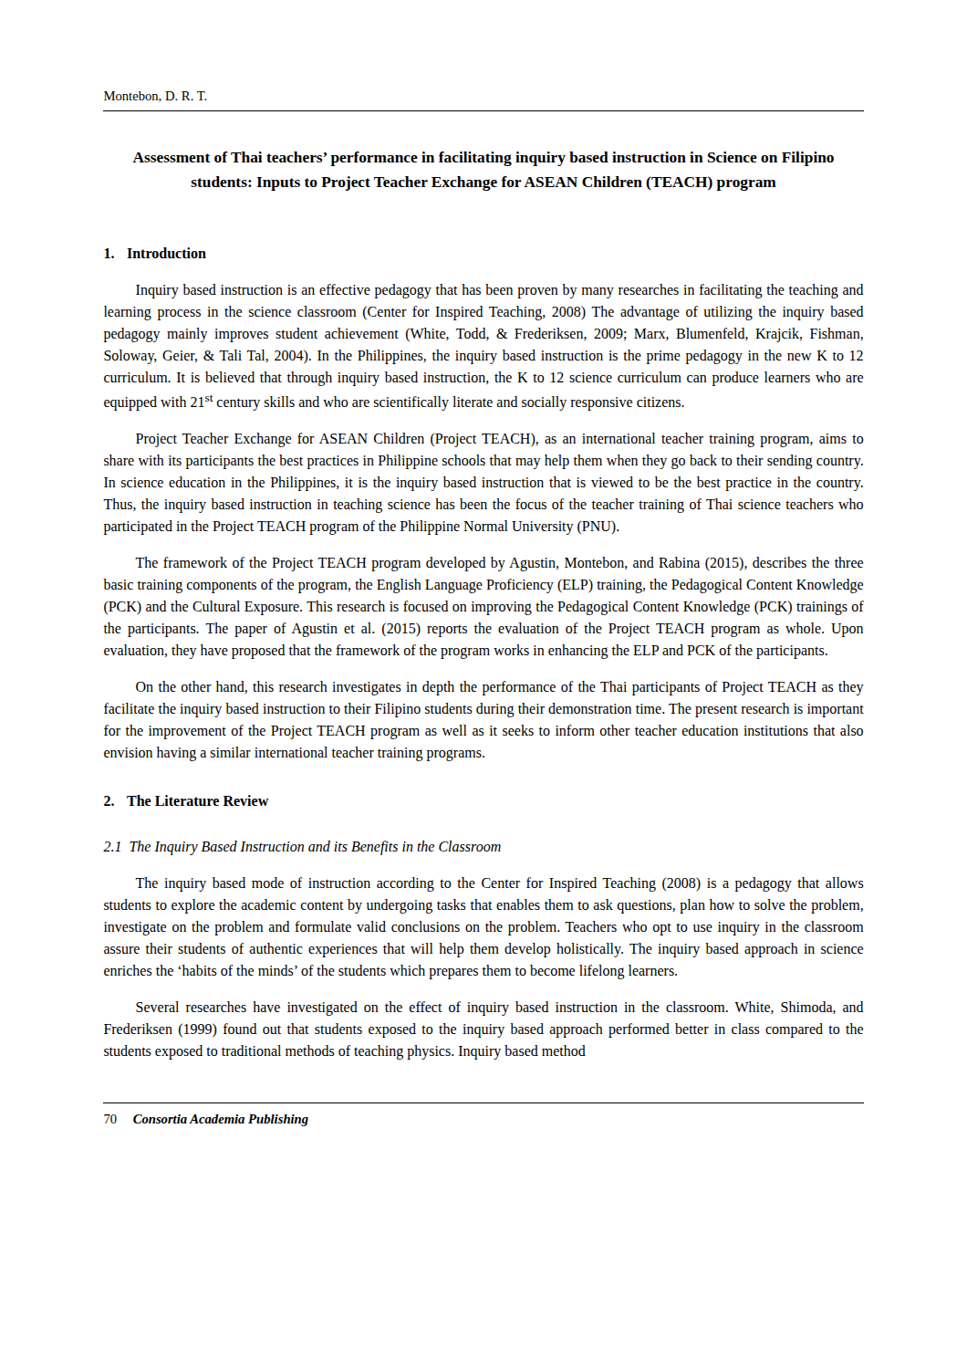Montebon, D. R. T.
Assessment of Thai teachers’ performance in facilitating inquiry based instruction in Science on Filipino students: Inputs to Project Teacher Exchange for ASEAN Children (TEACH) program
1. Introduction
Inquiry based instruction is an effective pedagogy that has been proven by many researches in facilitating the teaching and learning process in the science classroom (Center for Inspired Teaching, 2008) The advantage of utilizing the inquiry based pedagogy mainly improves student achievement (White, Todd, & Frederiksen, 2009; Marx, Blumenfeld, Krajcik, Fishman, Soloway, Geier, & Tali Tal, 2004). In the Philippines, the inquiry based instruction is the prime pedagogy in the new K to 12 curriculum. It is believed that through inquiry based instruction, the K to 12 science curriculum can produce learners who are equipped with 21st century skills and who are scientifically literate and socially responsive citizens.
Project Teacher Exchange for ASEAN Children (Project TEACH), as an international teacher training program, aims to share with its participants the best practices in Philippine schools that may help them when they go back to their sending country. In science education in the Philippines, it is the inquiry based instruction that is viewed to be the best practice in the country. Thus, the inquiry based instruction in teaching science has been the focus of the teacher training of Thai science teachers who participated in the Project TEACH program of the Philippine Normal University (PNU).
The framework of the Project TEACH program developed by Agustin, Montebon, and Rabina (2015), describes the three basic training components of the program, the English Language Proficiency (ELP) training, the Pedagogical Content Knowledge (PCK) and the Cultural Exposure. This research is focused on improving the Pedagogical Content Knowledge (PCK) trainings of the participants. The paper of Agustin et al. (2015) reports the evaluation of the Project TEACH program as whole. Upon evaluation, they have proposed that the framework of the program works in enhancing the ELP and PCK of the participants.
On the other hand, this research investigates in depth the performance of the Thai participants of Project TEACH as they facilitate the inquiry based instruction to their Filipino students during their demonstration time. The present research is important for the improvement of the Project TEACH program as well as it seeks to inform other teacher education institutions that also envision having a similar international teacher training programs.
2. The Literature Review
2.1 The Inquiry Based Instruction and its Benefits in the Classroom
The inquiry based mode of instruction according to the Center for Inspired Teaching (2008) is a pedagogy that allows students to explore the academic content by undergoing tasks that enables them to ask questions, plan how to solve the problem, investigate on the problem and formulate valid conclusions on the problem. Teachers who opt to use inquiry in the classroom assure their students of authentic experiences that will help them develop holistically. The inquiry based approach in science enriches the ‘habits of the minds’ of the students which prepares them to become lifelong learners.
Several researches have investigated on the effect of inquiry based instruction in the classroom. White, Shimoda, and Frederiksen (1999) found out that students exposed to the inquiry based approach performed better in class compared to the students exposed to traditional methods of teaching physics. Inquiry based method
70 Consortia Academia Publishing